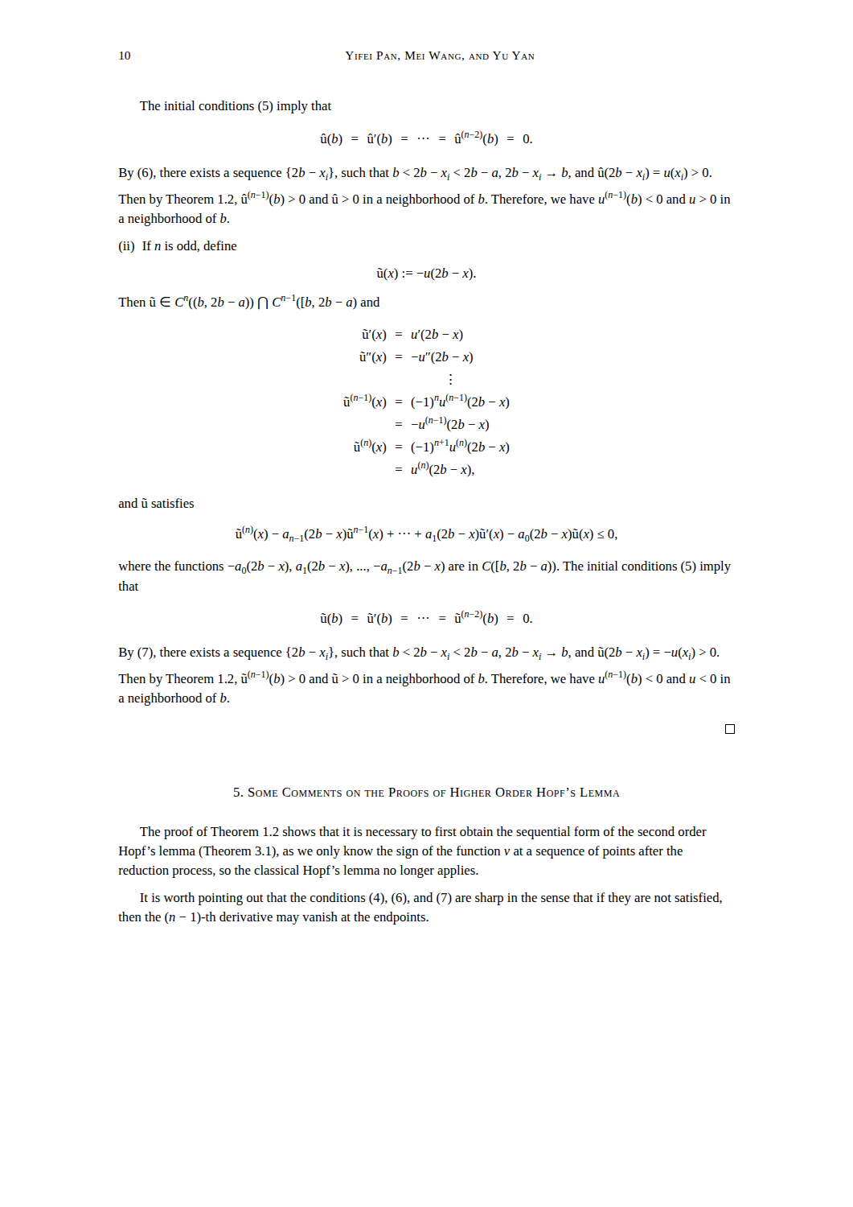10 Yifei Pan, Mei Wang, and Yu Yan
The initial conditions (5) imply that
| û( b ) | = | û′( b ) | = | ··· | = | û ( n −2) ( b ) | = | 0. |
By (6), there exists a sequence {2b − xi}, such that b < 2b − xi < 2b − a, 2b − xi → b, and û(2b − xi) = u(xi) > 0.
Then by Theorem 1.2, û(n−1)(b) > 0 and û > 0 in a neighborhood of b. Therefore, we have u(n−1)(b) < 0 and u > 0 in a neighborhood of b.
(ii)
If n is odd, define
ũ(x) := −u(2b − x).
Then ũ ∈ Cn((b, 2b − a)) ⋂ Cn−1([b, 2b − a) and
| ũ′( x ) | = | u ′(2 b − x ) |
| ũ″( x ) | = | − u ″(2 b − x ) |
| | ⋮ |
| ũ ( n −1) ( x ) | = | (−1) n u ( n −1) (2 b − x ) |
| | = | − u ( n −1) (2 b − x ) |
| ũ ( n ) ( x ) | = | (−1) n +1 u ( n ) (2 b − x ) |
| | = | u ( n ) (2 b − x ), |
and ũ satisfies
ũ(n)(x) − an−1(2b − x)ũn−1(x) + ··· + a1(2b − x)ũ′(x) − a0(2b − x)ũ(x) ≤ 0,
where the functions −a0(2b − x), a1(2b − x), ..., −an−1(2b − x) are in C([b, 2b − a)). The initial conditions (5) imply that
| ũ( b ) | = | ũ′( b ) | = | ··· | = | ũ ( n −2) ( b ) | = | 0. |
By (7), there exists a sequence {2b − xi}, such that b < 2b − xi < 2b − a, 2b − xi → b, and ũ(2b − xi) = −u(xi) > 0.
Then by Theorem 1.2, ũ(n−1)(b) > 0 and ũ > 0 in a neighborhood of b. Therefore, we have u(n−1)(b) < 0 and u < 0 in a neighborhood of b.
5. Some Comments on the Proofs of Higher Order Hopf’s Lemma
The proof of Theorem 1.2 shows that it is necessary to first obtain the sequential form of the second order Hopf’s lemma (Theorem 3.1), as we only know the sign of the function v at a sequence of points after the reduction process, so the classical Hopf’s lemma no longer applies.
It is worth pointing out that the conditions (4), (6), and (7) are sharp in the sense that if they are not satisfied, then the (n − 1)-th derivative may vanish at the endpoints.